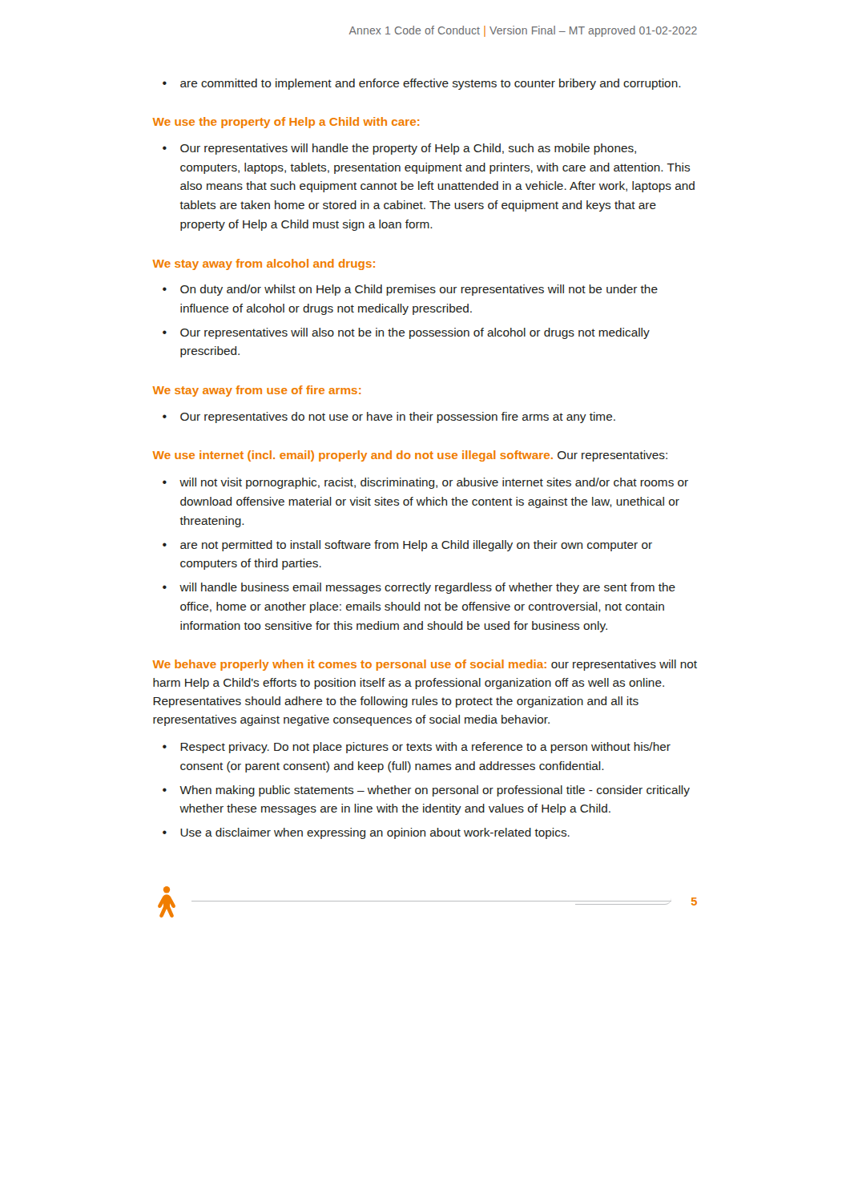Annex 1 Code of Conduct | Version Final – MT approved 01-02-2022
are committed to implement and enforce effective systems to counter bribery and corruption.
We use the property of Help a Child with care:
Our representatives will handle the property of Help a Child, such as mobile phones, computers, laptops, tablets, presentation equipment and printers, with care and attention. This also means that such equipment cannot be left unattended in a vehicle. After work, laptops and tablets are taken home or stored in a cabinet. The users of equipment and keys that are property of Help a Child must sign a loan form.
We stay away from alcohol and drugs:
On duty and/or whilst on Help a Child premises our representatives will not be under the influence of alcohol or drugs not medically prescribed.
Our representatives will also not be in the possession of alcohol or drugs not medically prescribed.
We stay away from use of fire arms:
Our representatives do not use or have in their possession fire arms at any time.
We use internet (incl. email) properly and do not use illegal software. Our representatives:
will not visit pornographic, racist, discriminating, or abusive internet sites and/or chat rooms or download offensive material or visit sites of which the content is against the law, unethical or threatening.
are not permitted to install software from Help a Child illegally on their own computer or computers of third parties.
will handle business email messages correctly regardless of whether they are sent from the office, home or another place: emails should not be offensive or controversial, not contain information too sensitive for this medium and should be used for business only.
We behave properly when it comes to personal use of social media: our representatives will not harm Help a Child's efforts to position itself as a professional organization off as well as online. Representatives should adhere to the following rules to protect the organization and all its representatives against negative consequences of social media behavior.
Respect privacy. Do not place pictures or texts with a reference to a person without his/her consent (or parent consent) and keep (full) names and addresses confidential.
When making public statements – whether on personal or professional title - consider critically whether these messages are in line with the identity and values of Help a Child.
Use a disclaimer when expressing an opinion about work-related topics.
5